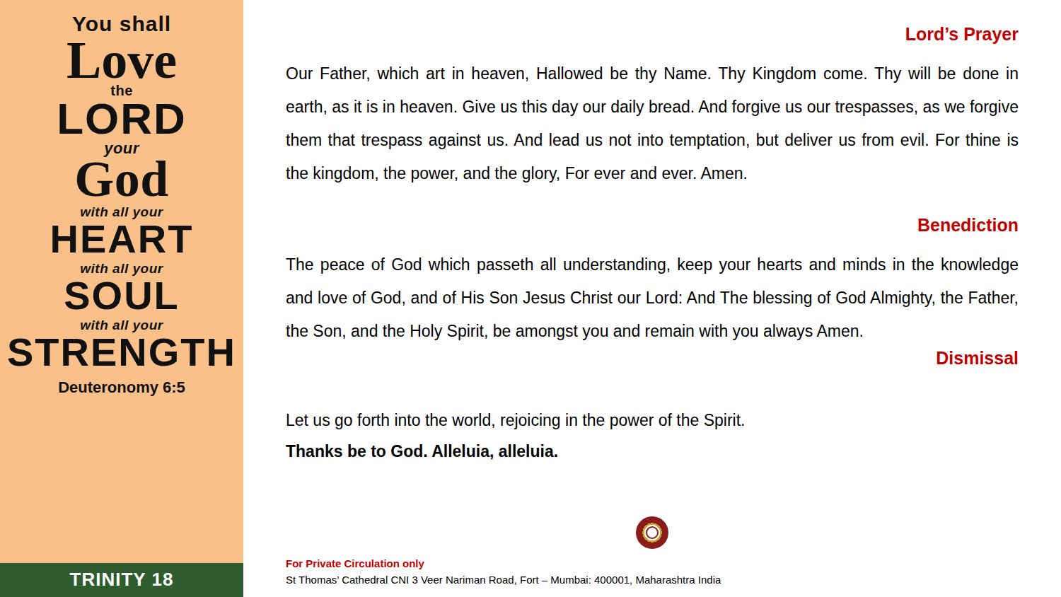You shall
Love
the
LORD
your
God
with all your
HEART
with all your
SOUL
with all your
STRENGTH
Deuteronomy 6:5
TRINITY 18
Lord’s Prayer
Our Father, which art in heaven, Hallowed be thy Name. Thy Kingdom come. Thy will be done in earth, as it is in heaven. Give us this day our daily bread. And forgive us our trespasses, as we forgive them that trespass against us. And lead us not into temptation, but deliver us from evil. For thine is the kingdom, the power, and the glory, For ever and ever. Amen.
Benediction
The peace of God which passeth all understanding, keep your hearts and minds in the knowledge and love of God, and of His Son Jesus Christ our Lord: And The blessing of God Almighty, the Father, the Son, and the Holy Spirit, be amongst you and remain with you always Amen.
Dismissal
Let us go forth into the world, rejoicing in the power of the Spirit.
Thanks be to God. Alleluia, alleluia.
For Private Circulation only
St Thomas’ Cathedral CNI 3 Veer Nariman Road, Fort – Mumbai: 400001, Maharashtra India